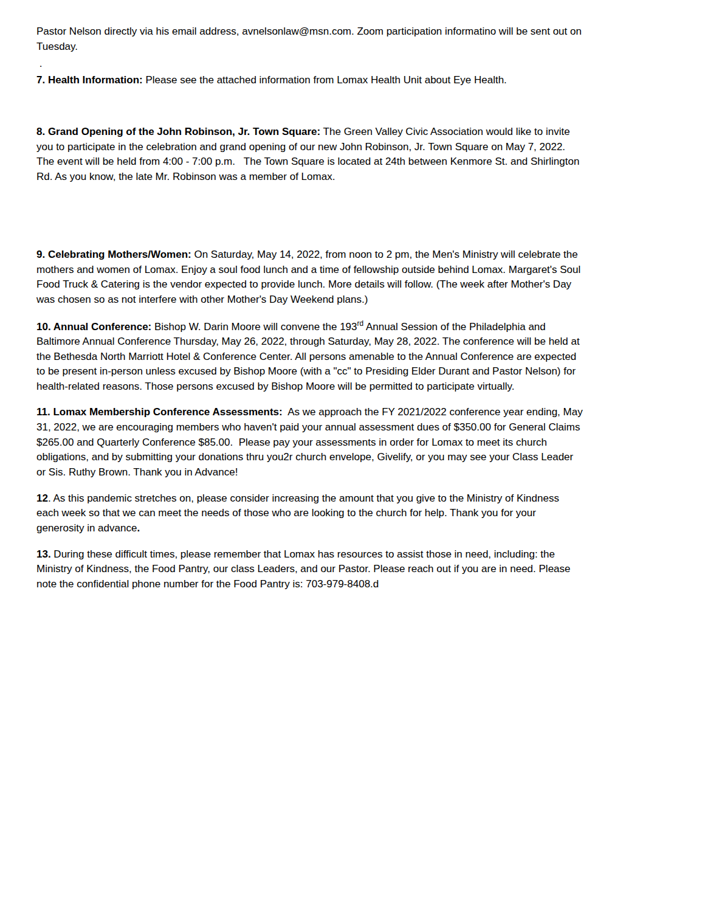Pastor Nelson directly via his email address, avnelsonlaw@msn.com. Zoom participation informatino will be sent out on Tuesday.
.
7. Health Information: Please see the attached information from Lomax Health Unit about Eye Health.
8. Grand Opening of the John Robinson, Jr. Town Square: The Green Valley Civic Association would like to invite you to participate in the celebration and grand opening of our new John Robinson, Jr. Town Square on May 7, 2022. The event will be held from 4:00 - 7:00 p.m. The Town Square is located at 24th between Kenmore St. and Shirlington Rd. As you know, the late Mr. Robinson was a member of Lomax.
9. Celebrating Mothers/Women: On Saturday, May 14, 2022, from noon to 2 pm, the Men's Ministry will celebrate the mothers and women of Lomax. Enjoy a soul food lunch and a time of fellowship outside behind Lomax. Margaret's Soul Food Truck & Catering is the vendor expected to provide lunch. More details will follow. (The week after Mother's Day was chosen so as not interfere with other Mother's Day Weekend plans.)
10. Annual Conference: Bishop W. Darin Moore will convene the 193rd Annual Session of the Philadelphia and Baltimore Annual Conference Thursday, May 26, 2022, through Saturday, May 28, 2022. The conference will be held at the Bethesda North Marriott Hotel & Conference Center. All persons amenable to the Annual Conference are expected to be present in-person unless excused by Bishop Moore (with a "cc" to Presiding Elder Durant and Pastor Nelson) for health-related reasons. Those persons excused by Bishop Moore will be permitted to participate virtually.
11. Lomax Membership Conference Assessments: As we approach the FY 2021/2022 conference year ending, May 31, 2022, we are encouraging members who haven't paid your annual assessment dues of $350.00 for General Claims $265.00 and Quarterly Conference $85.00. Please pay your assessments in order for Lomax to meet its church obligations, and by submitting your donations thru you2r church envelope, Givelify, or you may see your Class Leader or Sis. Ruthy Brown. Thank you in Advance!
12. As this pandemic stretches on, please consider increasing the amount that you give to the Ministry of Kindness each week so that we can meet the needs of those who are looking to the church for help. Thank you for your generosity in advance.
13. During these difficult times, please remember that Lomax has resources to assist those in need, including: the Ministry of Kindness, the Food Pantry, our class Leaders, and our Pastor. Please reach out if you are in need. Please note the confidential phone number for the Food Pantry is: 703-979-8408.d